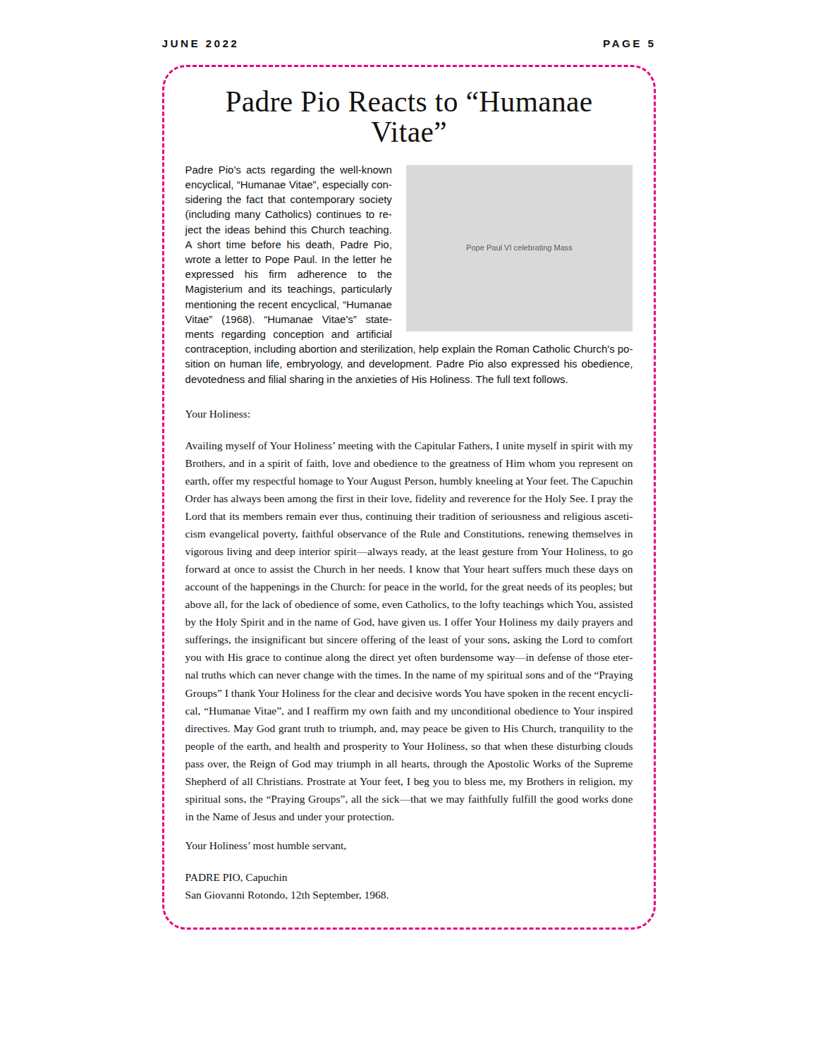JUNE 2022 PAGE 5
Padre Pio Reacts to “Humanae Vitae”
Padre Pio’s acts regarding the well-known encyclical, “Humanae Vitae”, especially considering the fact that contemporary society (including many Catholics) continues to reject the ideas behind this Church teaching. A short time before his death, Padre Pio, wrote a letter to Pope Paul. In the letter he expressed his firm adherence to the Magisterium and its teachings, particularly mentioning the recent encyclical, “Humanae Vitae” (1968). “Humanae Vitae's” statements regarding conception and artificial contraception, including abortion and sterilization, help explain the Roman Catholic Church's position on human life, embryology, and development. Padre Pio also expressed his obedience, devotedness and filial sharing in the anxieties of His Holiness. The full text follows.
Your Holiness:
Availing myself of Your Holiness’ meeting with the Capitular Fathers, I unite myself in spirit with my Brothers, and in a spirit of faith, love and obedience to the greatness of Him whom you represent on earth, offer my respectful homage to Your August Person, humbly kneeling at Your feet. The Capuchin Order has always been among the first in their love, fidelity and reverence for the Holy See. I pray the Lord that its members remain ever thus, continuing their tradition of seriousness and religious asceticism evangelical poverty, faithful observance of the Rule and Constitutions, renewing themselves in vigorous living and deep interior spirit—always ready, at the least gesture from Your Holiness, to go forward at once to assist the Church in her needs. I know that Your heart suffers much these days on account of the happenings in the Church: for peace in the world, for the great needs of its peoples; but above all, for the lack of obedience of some, even Catholics, to the lofty teachings which You, assisted by the Holy Spirit and in the name of God, have given us. I offer Your Holiness my daily prayers and sufferings, the insignificant but sincere offering of the least of your sons, asking the Lord to comfort you with His grace to continue along the direct yet often burdensome way—in defense of those eternal truths which can never change with the times. In the name of my spiritual sons and of the “Praying Groups” I thank Your Holiness for the clear and decisive words You have spoken in the recent encyclical, “Humanae Vitae”, and I reaffirm my own faith and my unconditional obedience to Your inspired directives. May God grant truth to triumph, and, may peace be given to His Church, tranquility to the people of the earth, and health and prosperity to Your Holiness, so that when these disturbing clouds pass over, the Reign of God may triumph in all hearts, through the Apostolic Works of the Supreme Shepherd of all Christians. Prostrate at Your feet, I beg you to bless me, my Brothers in religion, my spiritual sons, the “Praying Groups”, all the sick—that we may faithfully fulfill the good works done in the Name of Jesus and under your protection.
Your Holiness’ most humble servant,
PADRE PIO, Capuchin San Giovanni Rotondo, 12th September, 1968.